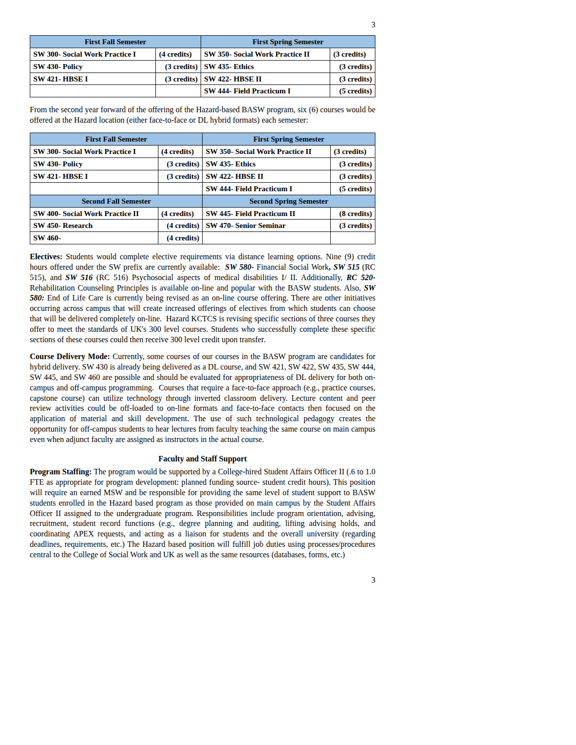3
| First Fall Semester | First Spring Semester |
| --- | --- |
| SW 300- Social Work Practice I | (4 credits) | SW 350- Social Work Practice II | (3 credits) |
| SW 430- Policy | (3 credits) | SW 435- Ethics | (3 credits) |
| SW 421- HBSE I | (3 credits) | SW 422- HBSE II | (3 credits) |
| | | SW 444- Field Practicum I | (5 credits) |
From the second year forward of the offering of the Hazard-based BASW program, six (6) courses would be offered at the Hazard location (either face-to-face or DL hybrid formats) each semester:
| First Fall Semester | First Spring Semester |
| --- | --- |
| SW 300- Social Work Practice I | (4 credits) | SW 350- Social Work Practice II | (3 credits) |
| SW 430- Policy | (3 credits) | SW 435- Ethics | (3 credits) |
| SW 421- HBSE I | (3 credits) | SW 422- HBSE II | (3 credits) |
| | | SW 444- Field Practicum I | (5 credits) |
| Second Fall Semester | Second Spring Semester |
| SW 400- Social Work Practice II | (4 credits) | SW 445- Field Practicum II | (8 credits) |
| SW 450- Research | (4 credits) | SW 470- Senior Seminar | (3 credits) |
| SW 460- | (4 credits) | | |
Electives: Students would complete elective requirements via distance learning options. Nine (9) credit hours offered under the SW prefix are currently available: SW 580- Financial Social Work, SW 515 (RC 515), and SW 516 (RC 516) Psychosocial aspects of medical disabilities I/ II. Additionally, RC 520- Rehabilitation Counseling Principles is available on-line and popular with the BASW students. Also, SW 580: End of Life Care is currently being revised as an on-line course offering. There are other initiatives occurring across campus that will create increased offerings of electives from which students can choose that will be delivered completely on-line. Hazard KCTCS is revising specific sections of three courses they offer to meet the standards of UK's 300 level courses. Students who successfully complete these specific sections of these courses could then receive 300 level credit upon transfer.
Course Delivery Mode: Currently, some courses of our courses in the BASW program are candidates for hybrid delivery. SW 430 is already being delivered as a DL course, and SW 421, SW 422, SW 435, SW 444, SW 445, and SW 460 are possible and should be evaluated for appropriateness of DL delivery for both on-campus and off-campus programming. Courses that require a face-to-face approach (e.g., practice courses, capstone course) can utilize technology through inverted classroom delivery. Lecture content and peer review activities could be off-loaded to on-line formats and face-to-face contacts then focused on the application of material and skill development. The use of such technological pedagogy creates the opportunity for off-campus students to hear lectures from faculty teaching the same course on main campus even when adjunct faculty are assigned as instructors in the actual course.
Faculty and Staff Support
Program Staffing: The program would be supported by a College-hired Student Affairs Officer II (.6 to 1.0 FTE as appropriate for program development: planned funding source- student credit hours). This position will require an earned MSW and be responsible for providing the same level of student support to BASW students enrolled in the Hazard based program as those provided on main campus by the Student Affairs Officer II assigned to the undergraduate program. Responsibilities include program orientation, advising, recruitment, student record functions (e.g., degree planning and auditing, lifting advising holds, and coordinating APEX requests, and acting as a liaison for students and the overall university (regarding deadlines, requirements, etc.) The Hazard based position will fulfill job duties using processes/procedures central to the College of Social Work and UK as well as the same resources (databases, forms, etc.)
3